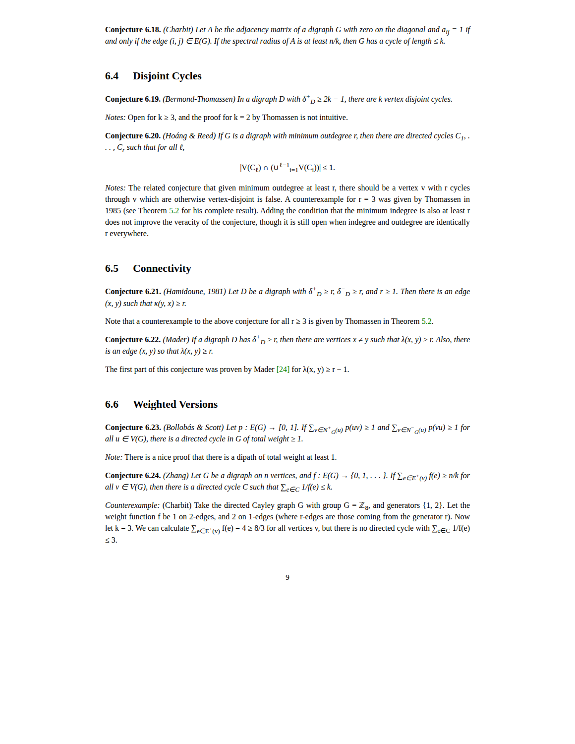Conjecture 6.18. (Charbit) Let A be the adjacency matrix of a digraph G with zero on the diagonal and aij = 1 if and only if the edge (i, j) ∈ E(G). If the spectral radius of A is at least n/k, then G has a cycle of length ≤ k.
6.4 Disjoint Cycles
Conjecture 6.19. (Bermond-Thomassen) In a digraph D with δ+D ≥ 2k − 1, there are k vertex disjoint cycles.
Notes: Open for k ≥ 3, and the proof for k = 2 by Thomassen is not intuitive.
Conjecture 6.20. (Hoáng & Reed) If G is a digraph with minimum outdegree r, then there are directed cycles C1, . . . , Cr such that for all ℓ,
|V(Cℓ) ∩ (∪ℓ−1i=1V(Ci))| ≤ 1.
Notes: The related conjecture that given minimum outdegree at least r, there should be a vertex v with r cycles through v which are otherwise vertex-disjoint is false. A counterexample for r = 3 was given by Thomassen in 1985 (see Theorem 5.2 for his complete result). Adding the condition that the minimum indegree is also at least r does not improve the veracity of the conjecture, though it is still open when indegree and outdegree are identically r everywhere.
6.5 Connectivity
Conjecture 6.21. (Hamidoune, 1981) Let D be a digraph with δ+D ≥ r, δ−D ≥ r, and r ≥ 1. Then there is an edge (x, y) such that κ(y, x) ≥ r.
Note that a counterexample to the above conjecture for all r ≥ 3 is given by Thomassen in Theorem 5.2.
Conjecture 6.22. (Mader) If a digraph D has δ+D ≥ r, then there are vertices x ≠ y such that λ(x, y) ≥ r. Also, there is an edge (x, y) so that λ(x, y) ≥ r.
The first part of this conjecture was proven by Mader [24] for λ(x, y) ≥ r − 1.
6.6 Weighted Versions
Conjecture 6.23. (Bollobás & Scott) Let p : E(G) → [0, 1]. If ∑v∈N+G(u) p(uv) ≥ 1 and ∑v∈N−G(u) p(vu) ≥ 1 for all u ∈ V(G), there is a directed cycle in G of total weight ≥ 1.
Note: There is a nice proof that there is a dipath of total weight at least 1.
Conjecture 6.24. (Zhang) Let G be a digraph on n vertices, and f : E(G) → {0, 1, . . . }. If ∑e∈E+(v) f(e) ≥ n/k for all v ∈ V(G), then there is a directed cycle C such that ∑e∈C 1/f(e) ≤ k.
Counterexample: (Charbit) Take the directed Cayley graph G with group G = ℤ8, and generators {1, 2}. Let the weight function f be 1 on 2-edges, and 2 on 1-edges (where r-edges are those coming from the generator r). Now let k = 3. We can calculate ∑e∈E+(v) f(e) = 4 ≥ 8/3 for all vertices v, but there is no directed cycle with ∑e∈C 1/f(e) ≤ 3.
9